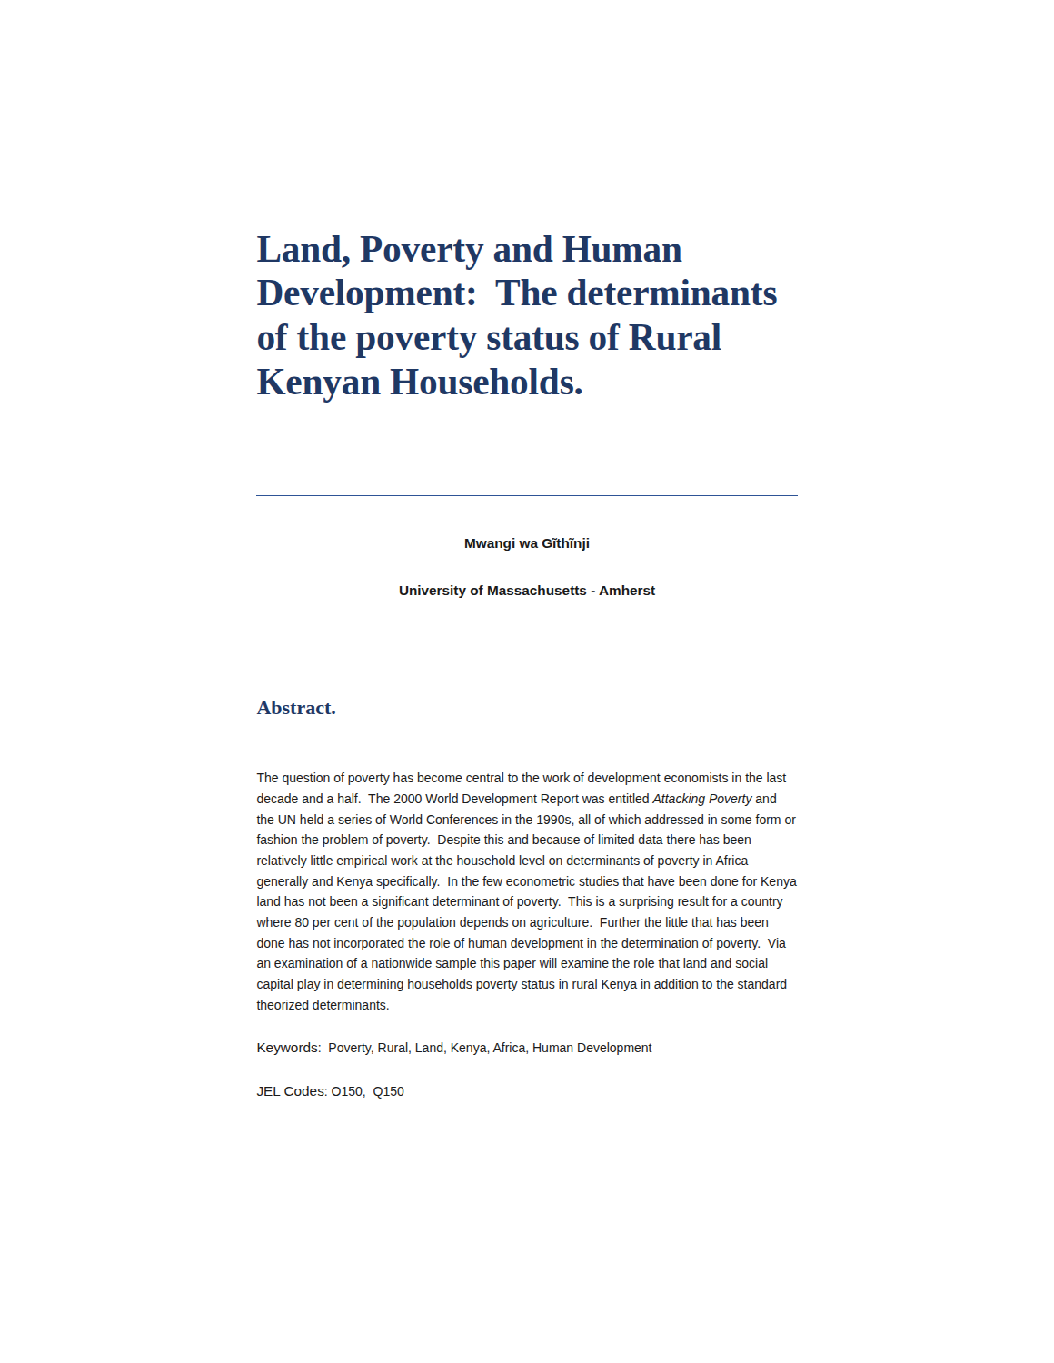Land, Poverty and Human Development: The determinants of the poverty status of Rural Kenyan Households.
Mwangi wa Gĩthĩnji
University of Massachusetts - Amherst
Abstract.
The question of poverty has become central to the work of development economists in the last decade and a half. The 2000 World Development Report was entitled Attacking Poverty and the UN held a series of World Conferences in the 1990s, all of which addressed in some form or fashion the problem of poverty. Despite this and because of limited data there has been relatively little empirical work at the household level on determinants of poverty in Africa generally and Kenya specifically. In the few econometric studies that have been done for Kenya land has not been a significant determinant of poverty. This is a surprising result for a country where 80 per cent of the population depends on agriculture. Further the little that has been done has not incorporated the role of human development in the determination of poverty. Via an examination of a nationwide sample this paper will examine the role that land and social capital play in determining households poverty status in rural Kenya in addition to the standard theorized determinants.
Keywords: Poverty, Rural, Land, Kenya, Africa, Human Development
JEL Codes: O150, Q150